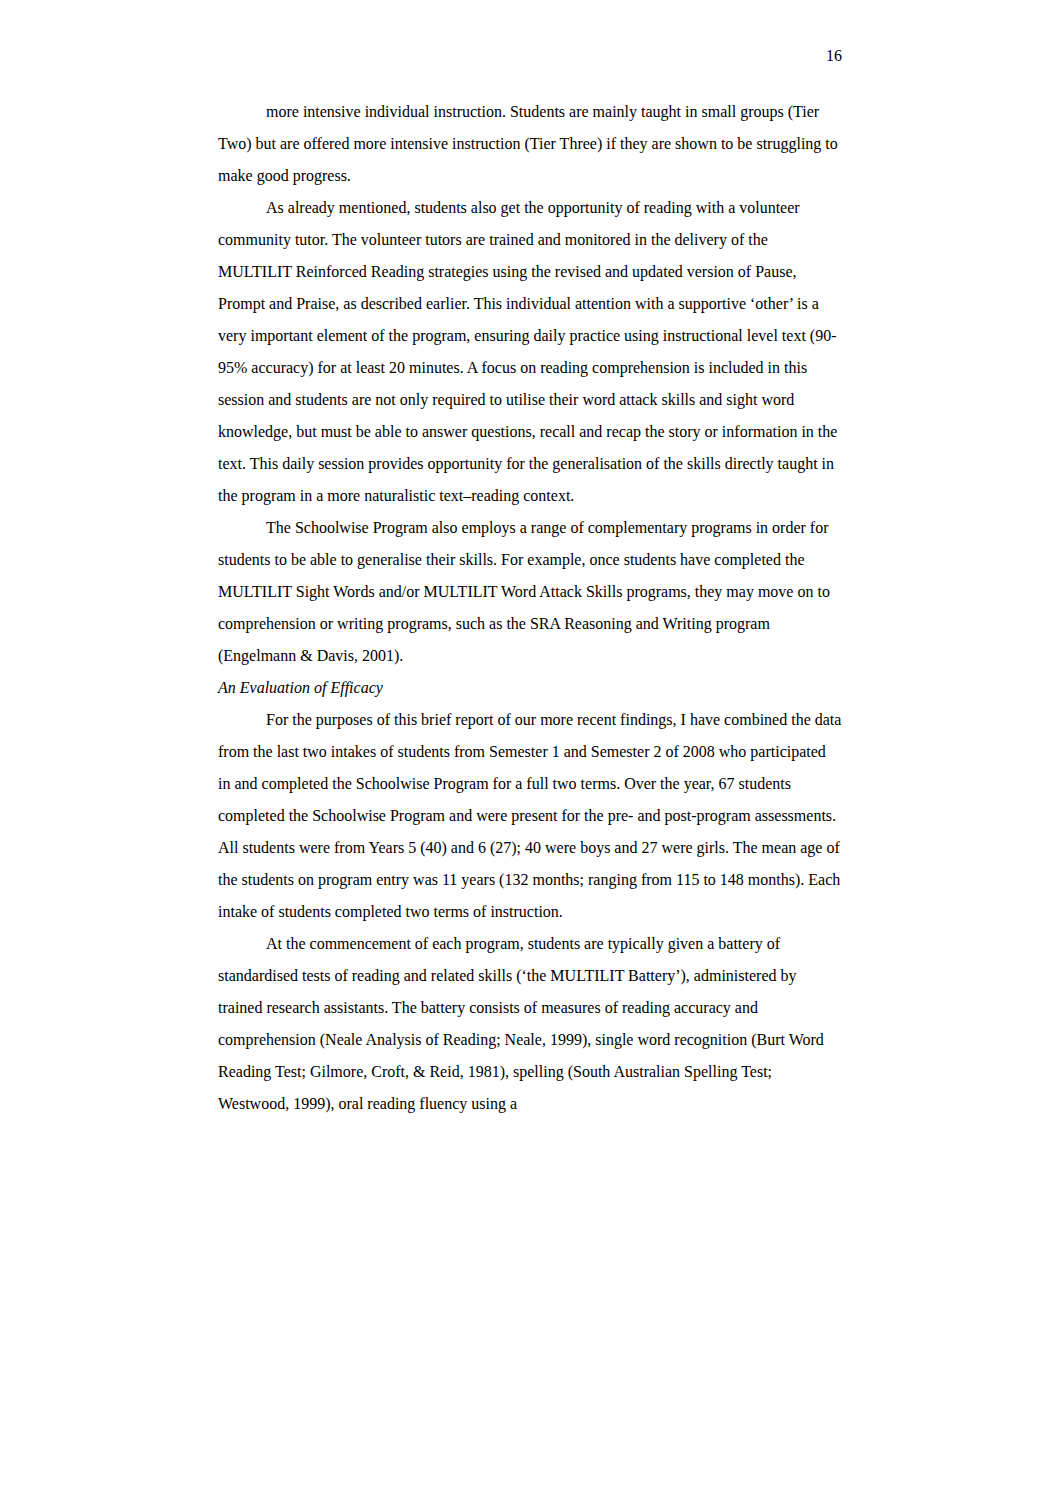16
more intensive individual instruction. Students are mainly taught in small groups (Tier Two) but are offered more intensive instruction (Tier Three) if they are shown to be struggling to make good progress.
As already mentioned, students also get the opportunity of reading with a volunteer community tutor. The volunteer tutors are trained and monitored in the delivery of the MULTILIT Reinforced Reading strategies using the revised and updated version of Pause, Prompt and Praise, as described earlier. This individual attention with a supportive ‘other’ is a very important element of the program, ensuring daily practice using instructional level text (90-95% accuracy) for at least 20 minutes. A focus on reading comprehension is included in this session and students are not only required to utilise their word attack skills and sight word knowledge, but must be able to answer questions, recall and recap the story or information in the text. This daily session provides opportunity for the generalisation of the skills directly taught in the program in a more naturalistic text–reading context.
The Schoolwise Program also employs a range of complementary programs in order for students to be able to generalise their skills. For example, once students have completed the MULTILIT Sight Words and/or MULTILIT Word Attack Skills programs, they may move on to comprehension or writing programs, such as the SRA Reasoning and Writing program (Engelmann & Davis, 2001).
An Evaluation of Efficacy
For the purposes of this brief report of our more recent findings, I have combined the data from the last two intakes of students from Semester 1 and Semester 2 of 2008 who participated in and completed the Schoolwise Program for a full two terms. Over the year, 67 students completed the Schoolwise Program and were present for the pre- and post-program assessments. All students were from Years 5 (40) and 6 (27); 40 were boys and 27 were girls. The mean age of the students on program entry was 11 years (132 months; ranging from 115 to 148 months). Each intake of students completed two terms of instruction.
At the commencement of each program, students are typically given a battery of standardised tests of reading and related skills (‘the MULTILIT Battery’), administered by trained research assistants. The battery consists of measures of reading accuracy and comprehension (Neale Analysis of Reading; Neale, 1999), single word recognition (Burt Word Reading Test; Gilmore, Croft, & Reid, 1981), spelling (South Australian Spelling Test; Westwood, 1999), oral reading fluency using a